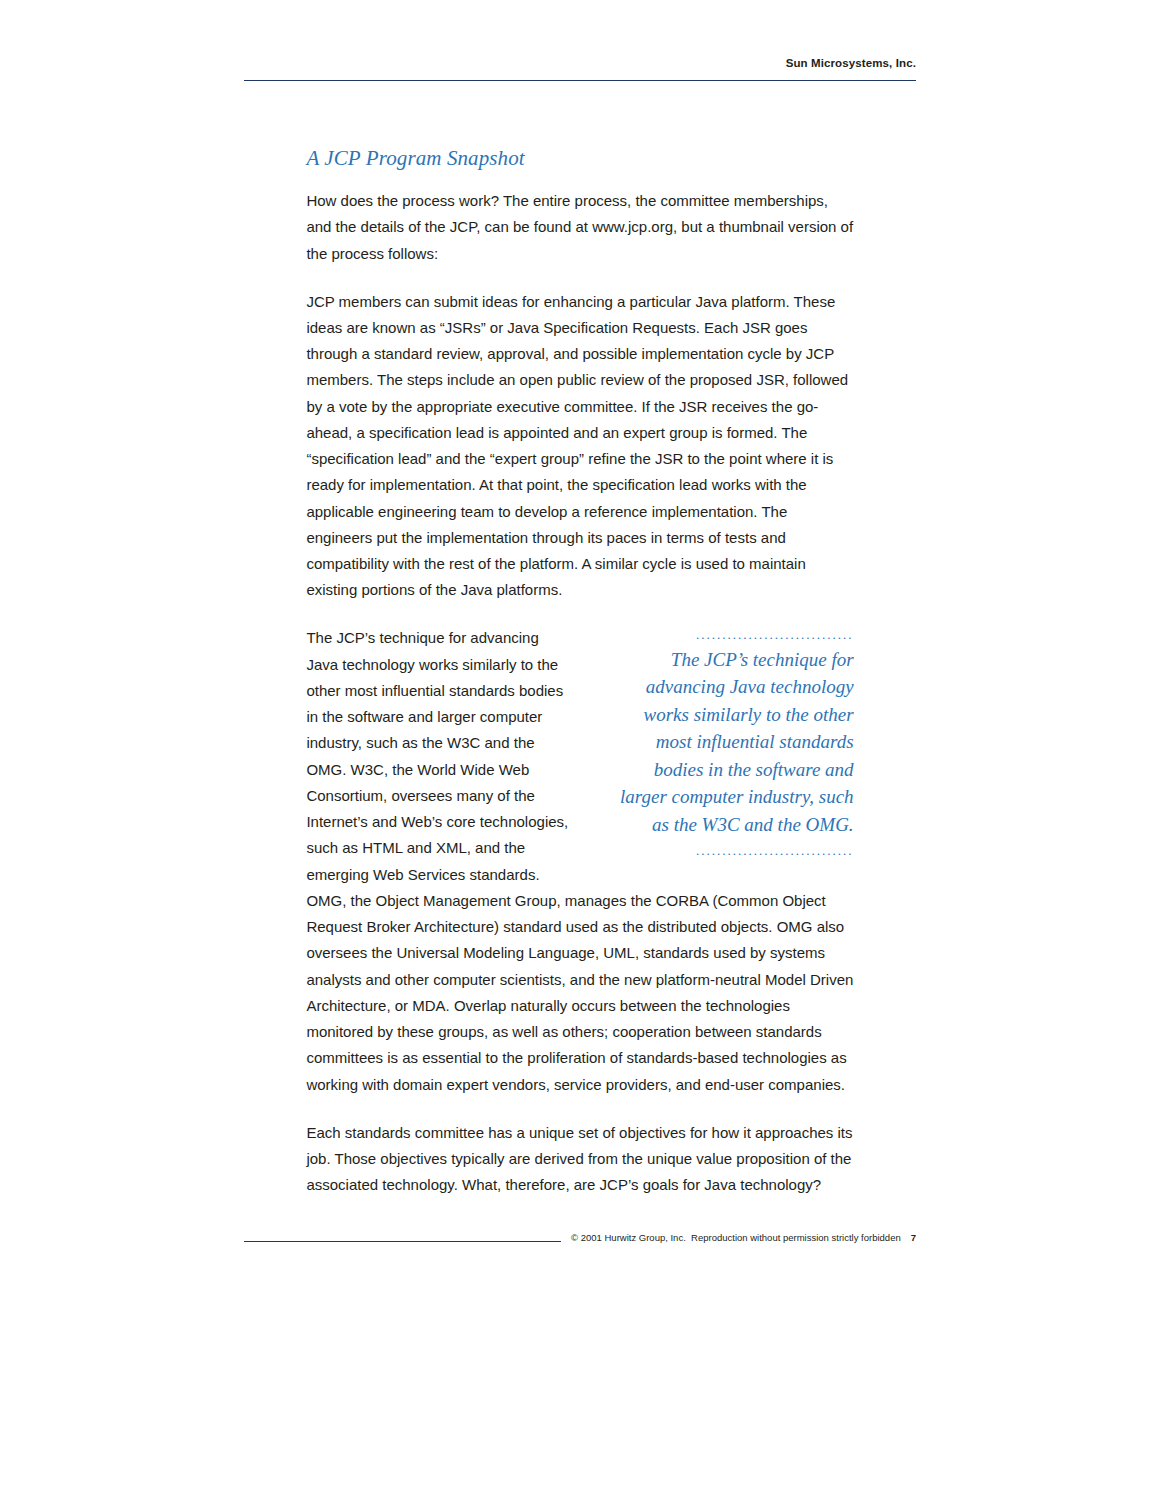Sun Microsystems, Inc.
A JCP Program Snapshot
How does the process work? The entire process, the committee memberships, and the details of the JCP, can be found at www.jcp.org, but a thumbnail version of the process follows:
JCP members can submit ideas for enhancing a particular Java platform. These ideas are known as “JSRs” or Java Specification Requests. Each JSR goes through a standard review, approval, and possible implementation cycle by JCP members. The steps include an open public review of the proposed JSR, followed by a vote by the appropriate executive committee. If the JSR receives the go-ahead, a specification lead is appointed and an expert group is formed. The “specification lead” and the “expert group” refine the JSR to the point where it is ready for implementation. At that point, the specification lead works with the applicable engineering team to develop a reference implementation. The engineers put the implementation through its paces in terms of tests and compatibility with the rest of the platform. A similar cycle is used to maintain existing portions of the Java platforms.
.............................. The JCP’s technique for advancing Java technology works similarly to the other most influential standards bodies in the software and larger computer industry, such as the W3C and the OMG. ..............................
The JCP’s technique for advancing Java technology works similarly to the other most influential standards bodies in the software and larger computer industry, such as the W3C and the OMG. W3C, the World Wide Web Consortium, oversees many of the Internet’s and Web’s core technologies, such as HTML and XML, and the emerging Web Services standards. OMG, the Object Management Group, manages the CORBA (Common Object Request Broker Architecture) standard used as the distributed objects. OMG also oversees the Universal Modeling Language, UML, standards used by systems analysts and other computer scientists, and the new platform-neutral Model Driven Architecture, or MDA. Overlap naturally occurs between the technologies monitored by these groups, as well as others; cooperation between standards committees is as essential to the proliferation of standards-based technologies as working with domain expert vendors, service providers, and end-user companies.
Each standards committee has a unique set of objectives for how it approaches its job. Those objectives typically are derived from the unique value proposition of the associated technology. What, therefore, are JCP’s goals for Java technology?
© 2001 Hurwitz Group, Inc. Reproduction without permission strictly forbidden 7